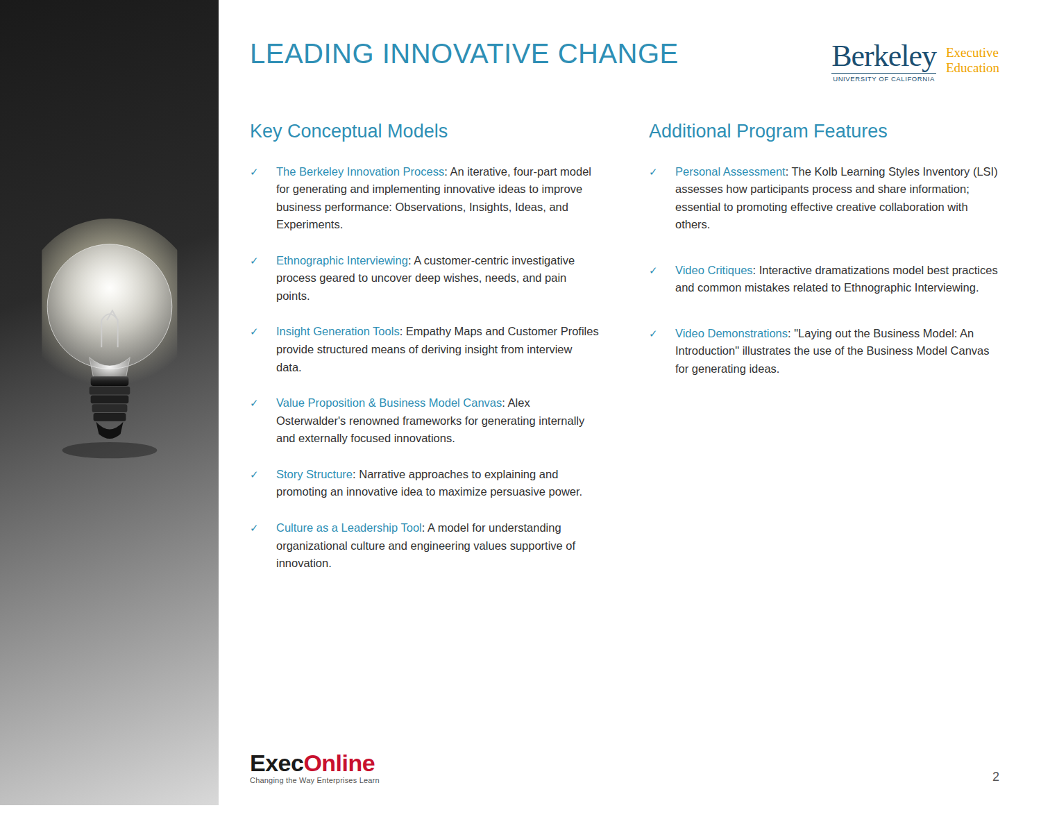LEADING INNOVATIVE CHANGE
Berkeley
UNIVERSITY OF CALIFORNIA
Executive
Education
Key Conceptual Models
The Berkeley Innovation Process: An iterative, four-part model for generating and implementing innovative ideas to improve business performance: Observations, Insights, Ideas, and Experiments.
Ethnographic Interviewing: A customer-centric investigative process geared to uncover deep wishes, needs, and pain points.
Insight Generation Tools: Empathy Maps and Customer Profiles provide structured means of deriving insight from interview data.
Value Proposition & Business Model Canvas: Alex Osterwalder's renowned frameworks for generating internally and externally focused innovations.
Story Structure: Narrative approaches to explaining and promoting an innovative idea to maximize persuasive power.
Culture as a Leadership Tool: A model for understanding organizational culture and engineering values supportive of innovation.
Additional Program Features
Personal Assessment: The Kolb Learning Styles Inventory (LSI) assesses how participants process and share information; essential to promoting effective creative collaboration with others.
Video Critiques: Interactive dramatizations model best practices and common mistakes related to Ethnographic Interviewing.
Video Demonstrations: "Laying out the Business Model: An Introduction" illustrates the use of the Business Model Canvas for generating ideas.
Exec Online
Changing the Way Enterprises Learn
2